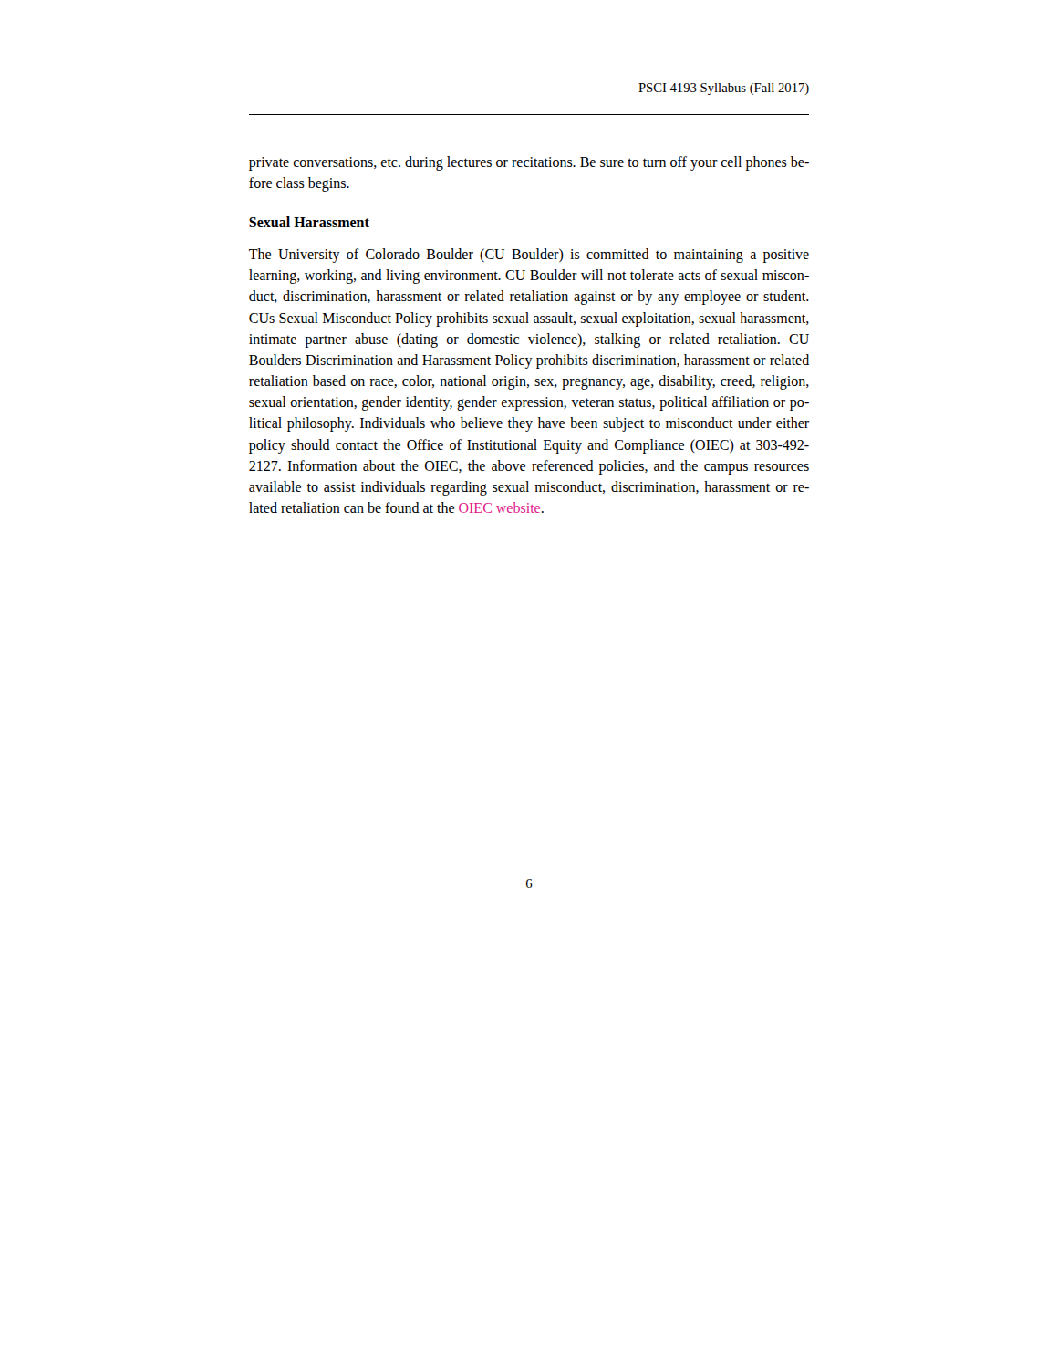PSCI 4193 Syllabus (Fall 2017)
private conversations, etc. during lectures or recitations. Be sure to turn off your cell phones before class begins.
Sexual Harassment
The University of Colorado Boulder (CU Boulder) is committed to maintaining a positive learning, working, and living environment. CU Boulder will not tolerate acts of sexual misconduct, discrimination, harassment or related retaliation against or by any employee or student. CUs Sexual Misconduct Policy prohibits sexual assault, sexual exploitation, sexual harassment, intimate partner abuse (dating or domestic violence), stalking or related retaliation. CU Boulders Discrimination and Harassment Policy prohibits discrimination, harassment or related retaliation based on race, color, national origin, sex, pregnancy, age, disability, creed, religion, sexual orientation, gender identity, gender expression, veteran status, political affiliation or political philosophy. Individuals who believe they have been subject to misconduct under either policy should contact the Office of Institutional Equity and Compliance (OIEC) at 303-492-2127. Information about the OIEC, the above referenced policies, and the campus resources available to assist individuals regarding sexual misconduct, discrimination, harassment or related retaliation can be found at the OIEC website.
6